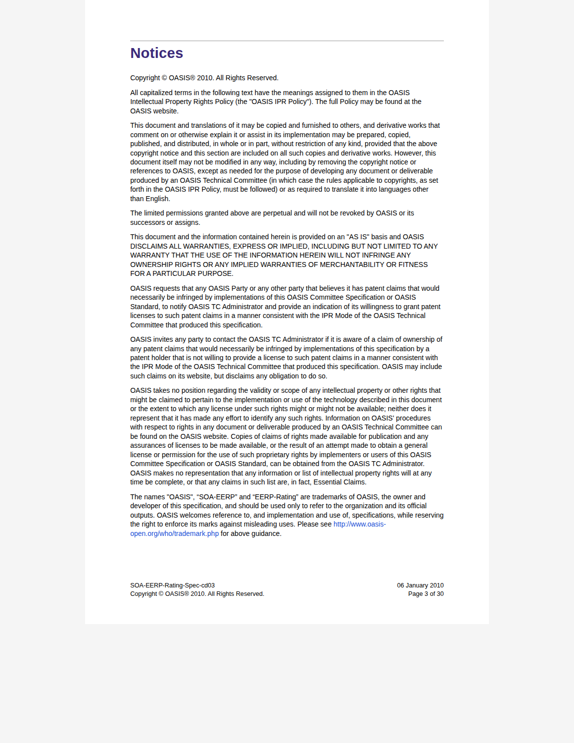Notices
Copyright © OASIS® 2010. All Rights Reserved.
All capitalized terms in the following text have the meanings assigned to them in the OASIS Intellectual Property Rights Policy (the "OASIS IPR Policy"). The full Policy may be found at the OASIS website.
This document and translations of it may be copied and furnished to others, and derivative works that comment on or otherwise explain it or assist in its implementation may be prepared, copied, published, and distributed, in whole or in part, without restriction of any kind, provided that the above copyright notice and this section are included on all such copies and derivative works. However, this document itself may not be modified in any way, including by removing the copyright notice or references to OASIS, except as needed for the purpose of developing any document or deliverable produced by an OASIS Technical Committee (in which case the rules applicable to copyrights, as set forth in the OASIS IPR Policy, must be followed) or as required to translate it into languages other than English.
The limited permissions granted above are perpetual and will not be revoked by OASIS or its successors or assigns.
This document and the information contained herein is provided on an "AS IS" basis and OASIS DISCLAIMS ALL WARRANTIES, EXPRESS OR IMPLIED, INCLUDING BUT NOT LIMITED TO ANY WARRANTY THAT THE USE OF THE INFORMATION HEREIN WILL NOT INFRINGE ANY OWNERSHIP RIGHTS OR ANY IMPLIED WARRANTIES OF MERCHANTABILITY OR FITNESS FOR A PARTICULAR PURPOSE.
OASIS requests that any OASIS Party or any other party that believes it has patent claims that would necessarily be infringed by implementations of this OASIS Committee Specification or OASIS Standard, to notify OASIS TC Administrator and provide an indication of its willingness to grant patent licenses to such patent claims in a manner consistent with the IPR Mode of the OASIS Technical Committee that produced this specification.
OASIS invites any party to contact the OASIS TC Administrator if it is aware of a claim of ownership of any patent claims that would necessarily be infringed by implementations of this specification by a patent holder that is not willing to provide a license to such patent claims in a manner consistent with the IPR Mode of the OASIS Technical Committee that produced this specification. OASIS may include such claims on its website, but disclaims any obligation to do so.
OASIS takes no position regarding the validity or scope of any intellectual property or other rights that might be claimed to pertain to the implementation or use of the technology described in this document or the extent to which any license under such rights might or might not be available; neither does it represent that it has made any effort to identify any such rights. Information on OASIS' procedures with respect to rights in any document or deliverable produced by an OASIS Technical Committee can be found on the OASIS website. Copies of claims of rights made available for publication and any assurances of licenses to be made available, or the result of an attempt made to obtain a general license or permission for the use of such proprietary rights by implementers or users of this OASIS Committee Specification or OASIS Standard, can be obtained from the OASIS TC Administrator. OASIS makes no representation that any information or list of intellectual property rights will at any time be complete, or that any claims in such list are, in fact, Essential Claims.
The names "OASIS", “SOA-EERP” and “EERP-Rating” are trademarks of OASIS, the owner and developer of this specification, and should be used only to refer to the organization and its official outputs. OASIS welcomes reference to, and implementation and use of, specifications, while reserving the right to enforce its marks against misleading uses. Please see http://www.oasis-open.org/who/trademark.php for above guidance.
SOA-EERP-Rating-Spec-cd03
06 January 2010
Copyright © OASIS® 2010. All Rights Reserved.
Page 3 of 30